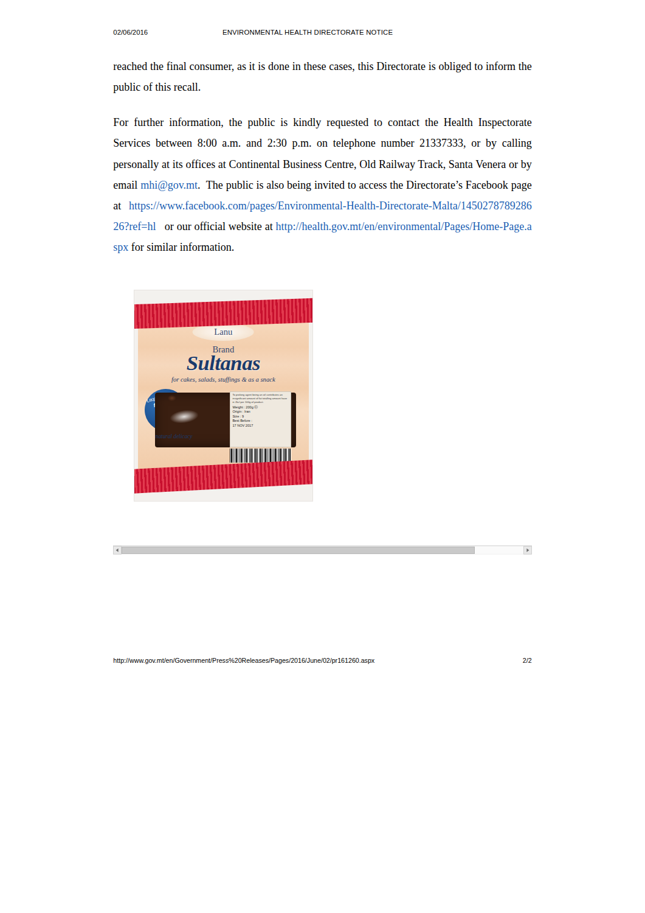02/06/2016
ENVIRONMENTAL HEALTH DIRECTORATE NOTICE
reached the final consumer, as it is done in these cases, this Directorate is obliged to inform the public of this recall.
For further information, the public is kindly requested to contact the Health Inspectorate Services between 8:00 a.m. and 2:30 p.m. on telephone number 21337333, or by calling personally at its offices at Continental Business Centre, Old Railway Track, Santa Venera or by email mhi@gov.mt. The public is also being invited to access the Directorate’s Facebook page at https://www.facebook.com/pages/Environmental-Health-Directorate-Malta/145027878928626?ref=hl or our official website at http://health.gov.mt/en/environmental/Pages/Home-Page.aspx for similar information.
Lanu
Brand
Sultanas
for cakes, salads, stuffings & as a snack
LIKE A NATURAL fibre and
fat free as per 100g
natural delicacy
To prolong agent being an oil contributes an insignificant amount of fat totalling amount have in 2kcl per 100g of product.
Weight : 200g ⓒ
Origin : Iran
Size : 9
Best Before :
17 NOV 2017
5 350101 000045
http://www.gov.mt/en/Government/Press%20Releases/Pages/2016/June/02/pr161260.aspx
2/2